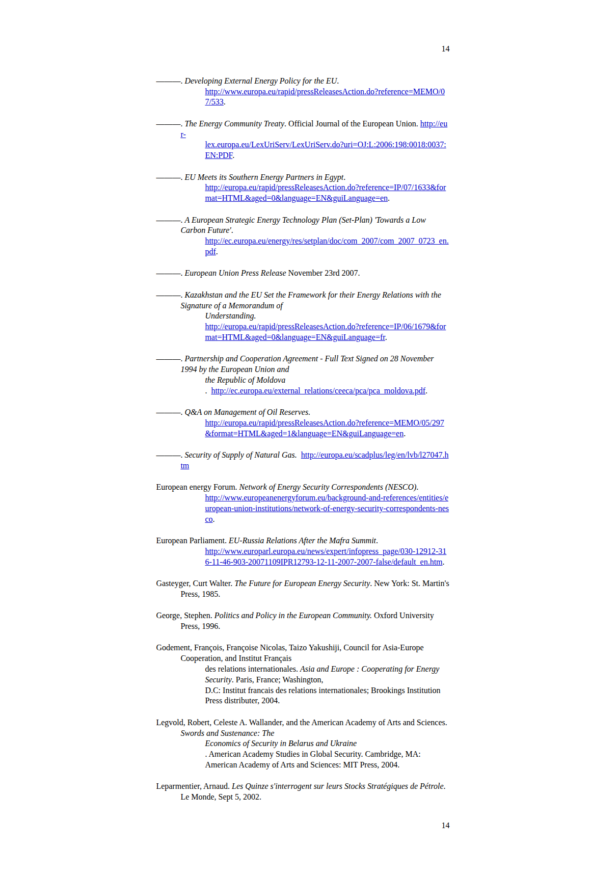14
———. Developing External Energy Policy for the EU. http://www.europa.eu/rapid/pressReleasesAction.do?reference=MEMO/07/533.
———. The Energy Community Treaty. Official Journal of the European Union. http://eur- lex.europa.eu/LexUriServ/LexUriServ.do?uri=OJ:L:2006:198:0018:0037:EN:PDF.
———. EU Meets its Southern Energy Partners in Egypt. http://europa.eu/rapid/pressReleasesAction.do?reference=IP/07/1633&format=HTML&aged=0&language=EN&guiLanguage=en.
———. A European Strategic Energy Technology Plan (Set-Plan) 'Towards a Low Carbon Future'. http://ec.europa.eu/energy/res/setplan/doc/com_2007/com_2007_0723_en.pdf.
———. European Union Press Release November 23rd 2007.
———. Kazakhstan and the EU Set the Framework for their Energy Relations with the Signature of a Memorandum of Understanding. http://europa.eu/rapid/pressReleasesAction.do?reference=IP/06/1679&format=HTML&aged=0&language=EN&guiLanguage=fr.
———. Partnership and Cooperation Agreement - Full Text Signed on 28 November 1994 by the European Union and the Republic of Moldova. http://ec.europa.eu/external_relations/ceeca/pca/pca_moldova.pdf.
———. Q&A on Management of Oil Reserves. http://europa.eu/rapid/pressReleasesAction.do?reference=MEMO/05/297&format=HTML&aged=1&language=EN&guiLanguage=en.
———. Security of Supply of Natural Gas. http://europa.eu/scadplus/leg/en/lvb/l27047.htm
European energy Forum. Network of Energy Security Correspondents (NESCO). http://www.europeanenergyforum.eu/background-and-references/entities/european-union-institutions/network-of-energy-security-correspondents-nesco.
European Parliament. EU-Russia Relations After the Mafra Summit. http://www.europarl.europa.eu/news/expert/infopress_page/030-12912-316-11-46-903-20071109IPR12793-12-11-2007-2007-false/default_en.htm.
Gasteyger, Curt Walter. The Future for European Energy Security. New York: St. Martin's Press, 1985.
George, Stephen. Politics and Policy in the European Community. Oxford University Press, 1996.
Godement, François, Françoise Nicolas, Taizo Yakushiji, Council for Asia-Europe Cooperation, and Institut Français des relations internationales. Asia and Europe : Cooperating for Energy Security. Paris, France; Washington, D.C: Institut francais des relations internationales; Brookings Institution Press distributer, 2004.
Legvold, Robert, Celeste A. Wallander, and the American Academy of Arts and Sciences. Swords and Sustenance: The Economics of Security in Belarus and Ukraine. American Academy Studies in Global Security. Cambridge, MA: American Academy of Arts and Sciences: MIT Press, 2004.
Leparmentier, Arnaud. Les Quinze s'interrogent sur leurs Stocks Stratégiques de Pétrole. Le Monde, Sept 5, 2002.
14